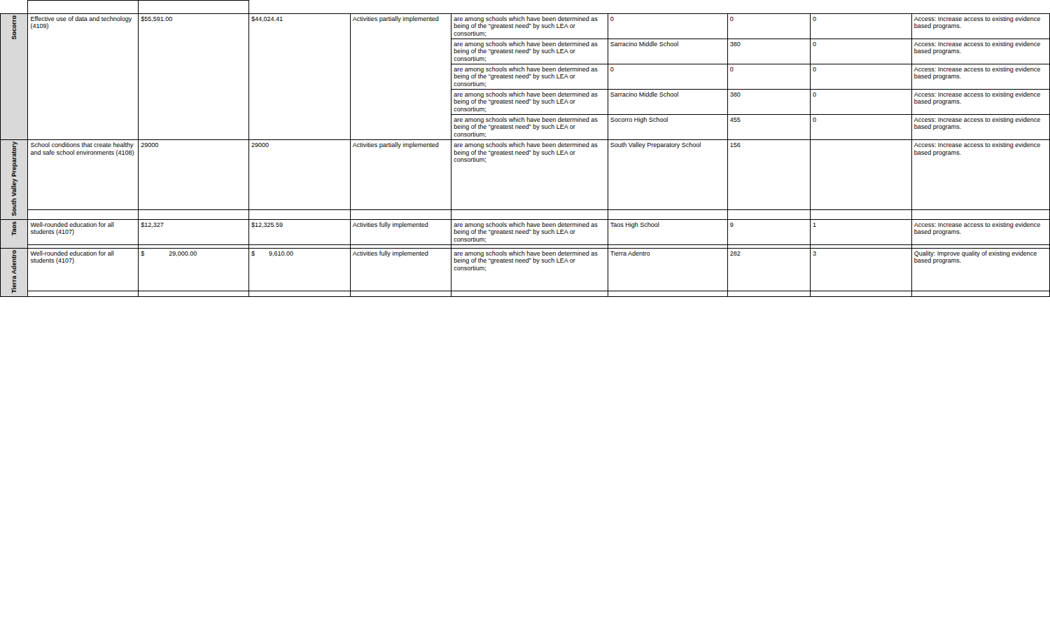| Socorro | Effective use of data and technology (4109) | $55,591.00 | $44,024.41 | Activities partially implemented | are among schools which have been determined as being of the “greatest need” by such LEA or consortium; | 0 | 0 | 0 | Access: Increase access to existing evidence based programs. |
| are among schools which have been determined as being of the “greatest need” by such LEA or consortium; | Sarracino Middle School | 380 | 0 | Access: Increase access to existing evidence based programs. |
| are among schools which have been determined as being of the “greatest need” by such LEA or consortium; | 0 | 0 | 0 | Access: Increase access to existing evidence based programs. |
| are among schools which have been determined as being of the “greatest need” by such LEA or consortium; | Sarracino Middle School | 380 | 0 | Access: Increase access to existing evidence based programs. |
| are among schools which have been determined as being of the “greatest need” by such LEA or consortium; | Socorro High School | 455 | 0 | Access: Increase access to existing evidence based programs. |
| South Valley Preparatory | School conditions that create healthy and safe school environments (4108) | 29000 | 29000 | Activities partially implemented | are among schools which have been determined as being of the “greatest need” by such LEA or consortium; | South Valley Preparatory School | 156 | | Access: Increase access to existing evidence based programs. |
| Taos | Well-rounded education for all students (4107) | $12,327 | $12,325.59 | Activities fully implemented | are among schools which have been determined as being of the “greatest need” by such LEA or consortium; | Taos High School | 9 | 1 | Access: Increase access to existing evidence based programs. |
| Tierra Adentro | Well-rounded education for all students (4107) | $ 29,000.00 | $ 9,610.00 | Activities fully implemented | are among schools which have been determined as being of the “greatest need” by such LEA or consortium; | Tierra Adentro | 282 | 3 | Quality: Improve quality of existing evidence based programs. |